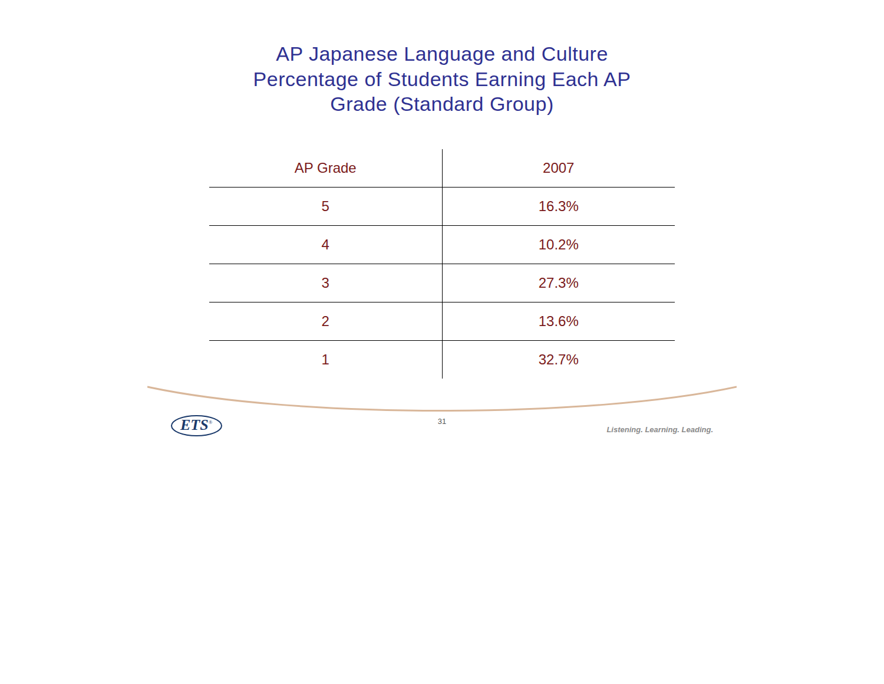AP Japanese Language and Culture
Percentage of Students Earning Each AP
Grade (Standard Group)
| AP Grade | 2007 |
| --- | --- |
| 5 | 16.3% |
| 4 | 10.2% |
| 3 | 27.3% |
| 2 | 13.6% |
| 1 | 32.7% |
31
ETS®
Listening. Learning. Leading.